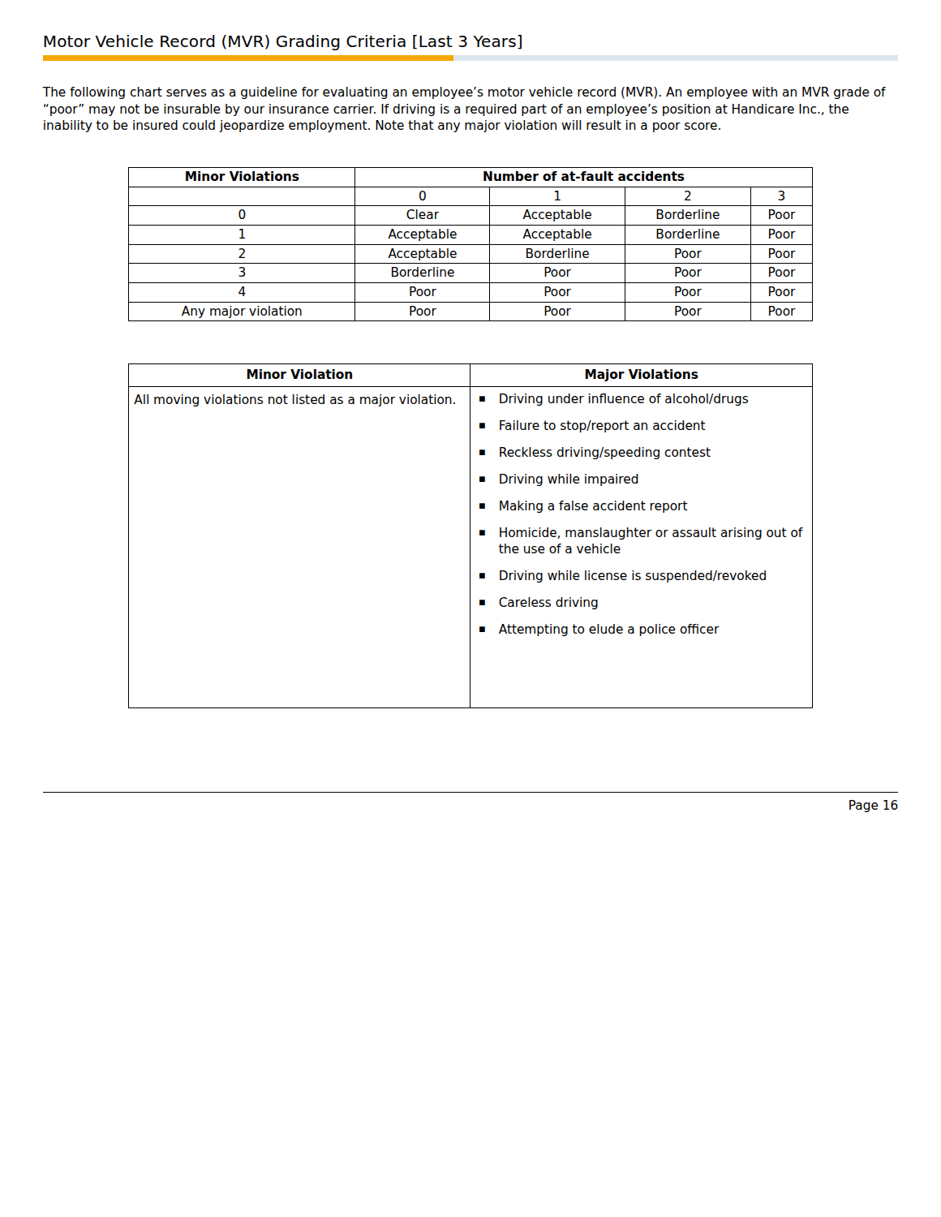Motor Vehicle Record (MVR) Grading Criteria [Last 3 Years]
The following chart serves as a guideline for evaluating an employee’s motor vehicle record (MVR). An employee with an MVR grade of “poor” may not be insurable by our insurance carrier. If driving is a required part of an employee’s position at Handicare Inc., the inability to be insured could jeopardize employment. Note that any major violation will result in a poor score.
| Minor Violations | Number of at-fault accidents |
| --- | --- |
| | 0 | 1 | 2 | 3 |
| 0 | Clear | Acceptable | Borderline | Poor |
| 1 | Acceptable | Acceptable | Borderline | Poor |
| 2 | Acceptable | Borderline | Poor | Poor |
| 3 | Borderline | Poor | Poor | Poor |
| 4 | Poor | Poor | Poor | Poor |
| Any major violation | Poor | Poor | Poor | Poor |
| Minor Violation | Major Violations |
| --- | --- |
| All moving violations not listed as a major violation. | Driving under influence of alcohol/drugs Failure to stop/report an accident Reckless driving/speeding contest Driving while impaired Making a false accident report Homicide, manslaughter or assault arising out of the use of a vehicle Driving while license is suspended/revoked Careless driving Attempting to elude a police officer |
Page 16